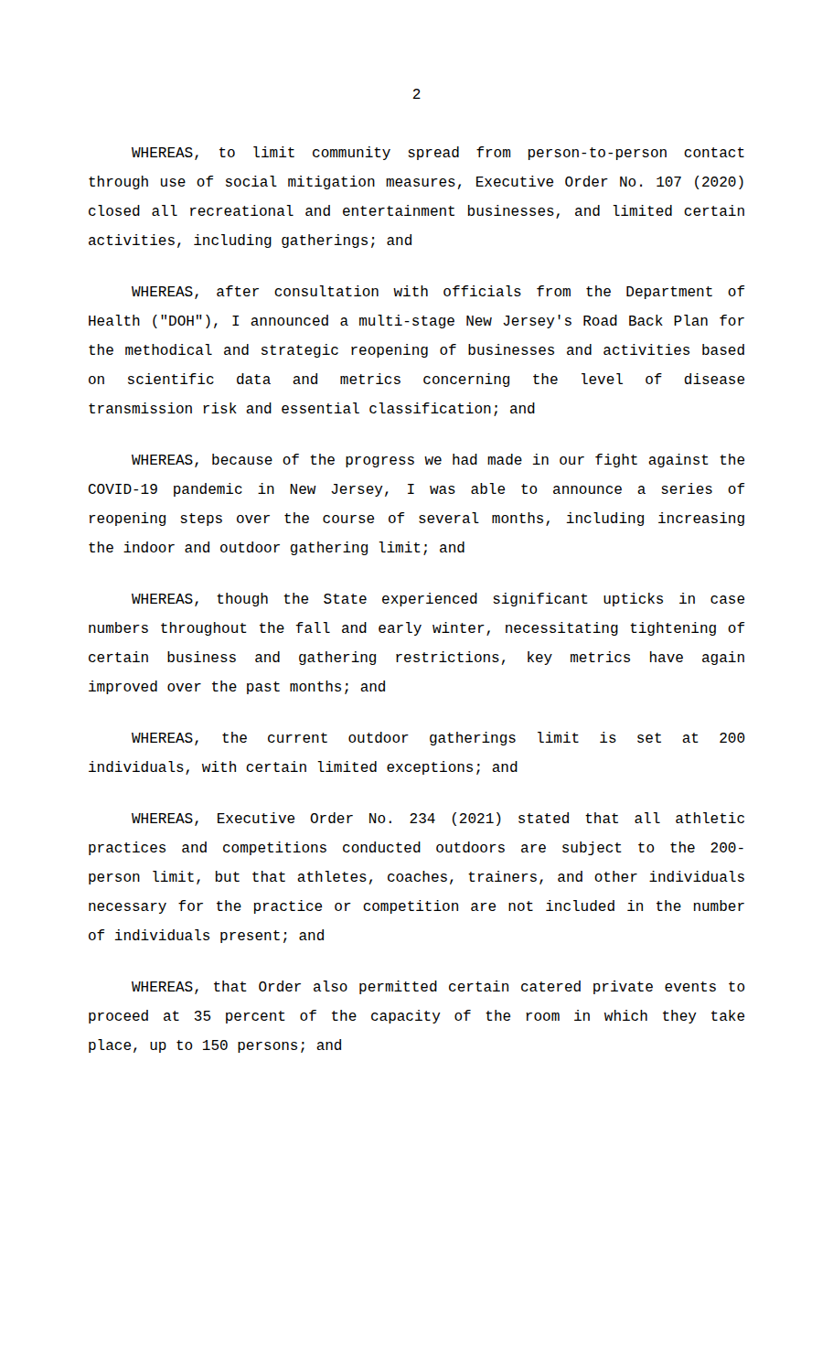2
WHEREAS, to limit community spread from person-to-person contact through use of social mitigation measures, Executive Order No. 107 (2020) closed all recreational and entertainment businesses, and limited certain activities, including gatherings; and
WHEREAS, after consultation with officials from the Department of Health ("DOH"), I announced a multi-stage New Jersey's Road Back Plan for the methodical and strategic reopening of businesses and activities based on scientific data and metrics concerning the level of disease transmission risk and essential classification; and
WHEREAS, because of the progress we had made in our fight against the COVID-19 pandemic in New Jersey, I was able to announce a series of reopening steps over the course of several months, including increasing the indoor and outdoor gathering limit; and
WHEREAS, though the State experienced significant upticks in case numbers throughout the fall and early winter, necessitating tightening of certain business and gathering restrictions, key metrics have again improved over the past months; and
WHEREAS, the current outdoor gatherings limit is set at 200 individuals, with certain limited exceptions; and
WHEREAS, Executive Order No. 234 (2021) stated that all athletic practices and competitions conducted outdoors are subject to the 200-person limit, but that athletes, coaches, trainers, and other individuals necessary for the practice or competition are not included in the number of individuals present; and
WHEREAS, that Order also permitted certain catered private events to proceed at 35 percent of the capacity of the room in which they take place, up to 150 persons; and